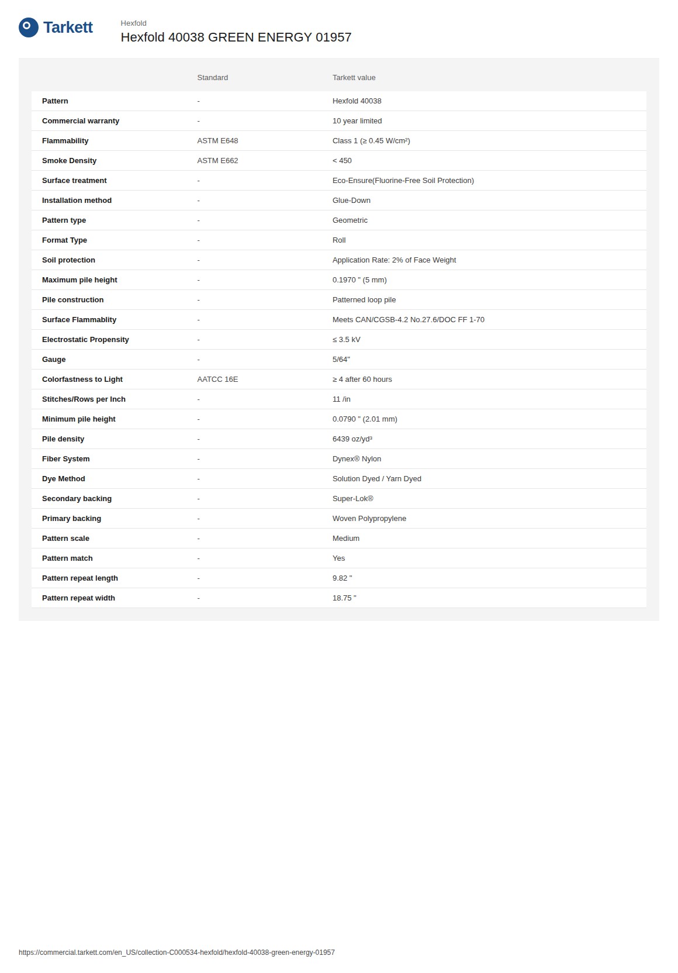Tarkett
Hexfold
Hexfold 40038 GREEN ENERGY 01957
| | Standard | Tarkett value |
| --- | --- | --- |
| Pattern | - | Hexfold 40038 |
| Commercial warranty | - | 10 year limited |
| Flammability | ASTM E648 | Class 1 (≥ 0.45 W/cm²) |
| Smoke Density | ASTM E662 | < 450 |
| Surface treatment | - | Eco-Ensure(Fluorine-Free Soil Protection) |
| Installation method | - | Glue-Down |
| Pattern type | - | Geometric |
| Format Type | - | Roll |
| Soil protection | - | Application Rate: 2% of Face Weight |
| Maximum pile height | - | 0.1970 " (5 mm) |
| Pile construction | - | Patterned loop pile |
| Surface Flammablity | - | Meets CAN/CGSB-4.2 No.27.6/DOC FF 1-70 |
| Electrostatic Propensity | - | ≤ 3.5 kV |
| Gauge | - | 5/64" |
| Colorfastness to Light | AATCC 16E | ≥ 4 after 60 hours |
| Stitches/Rows per Inch | - | 11 /in |
| Minimum pile height | - | 0.0790 " (2.01 mm) |
| Pile density | - | 6439 oz/yd³ |
| Fiber System | - | Dynex® Nylon |
| Dye Method | - | Solution Dyed / Yarn Dyed |
| Secondary backing | - | Super-Lok® |
| Primary backing | - | Woven Polypropylene |
| Pattern scale | - | Medium |
| Pattern match | - | Yes |
| Pattern repeat length | - | 9.82 " |
| Pattern repeat width | - | 18.75 " |
https://commercial.tarkett.com/en_US/collection-C000534-hexfold/hexfold-40038-green-energy-01957